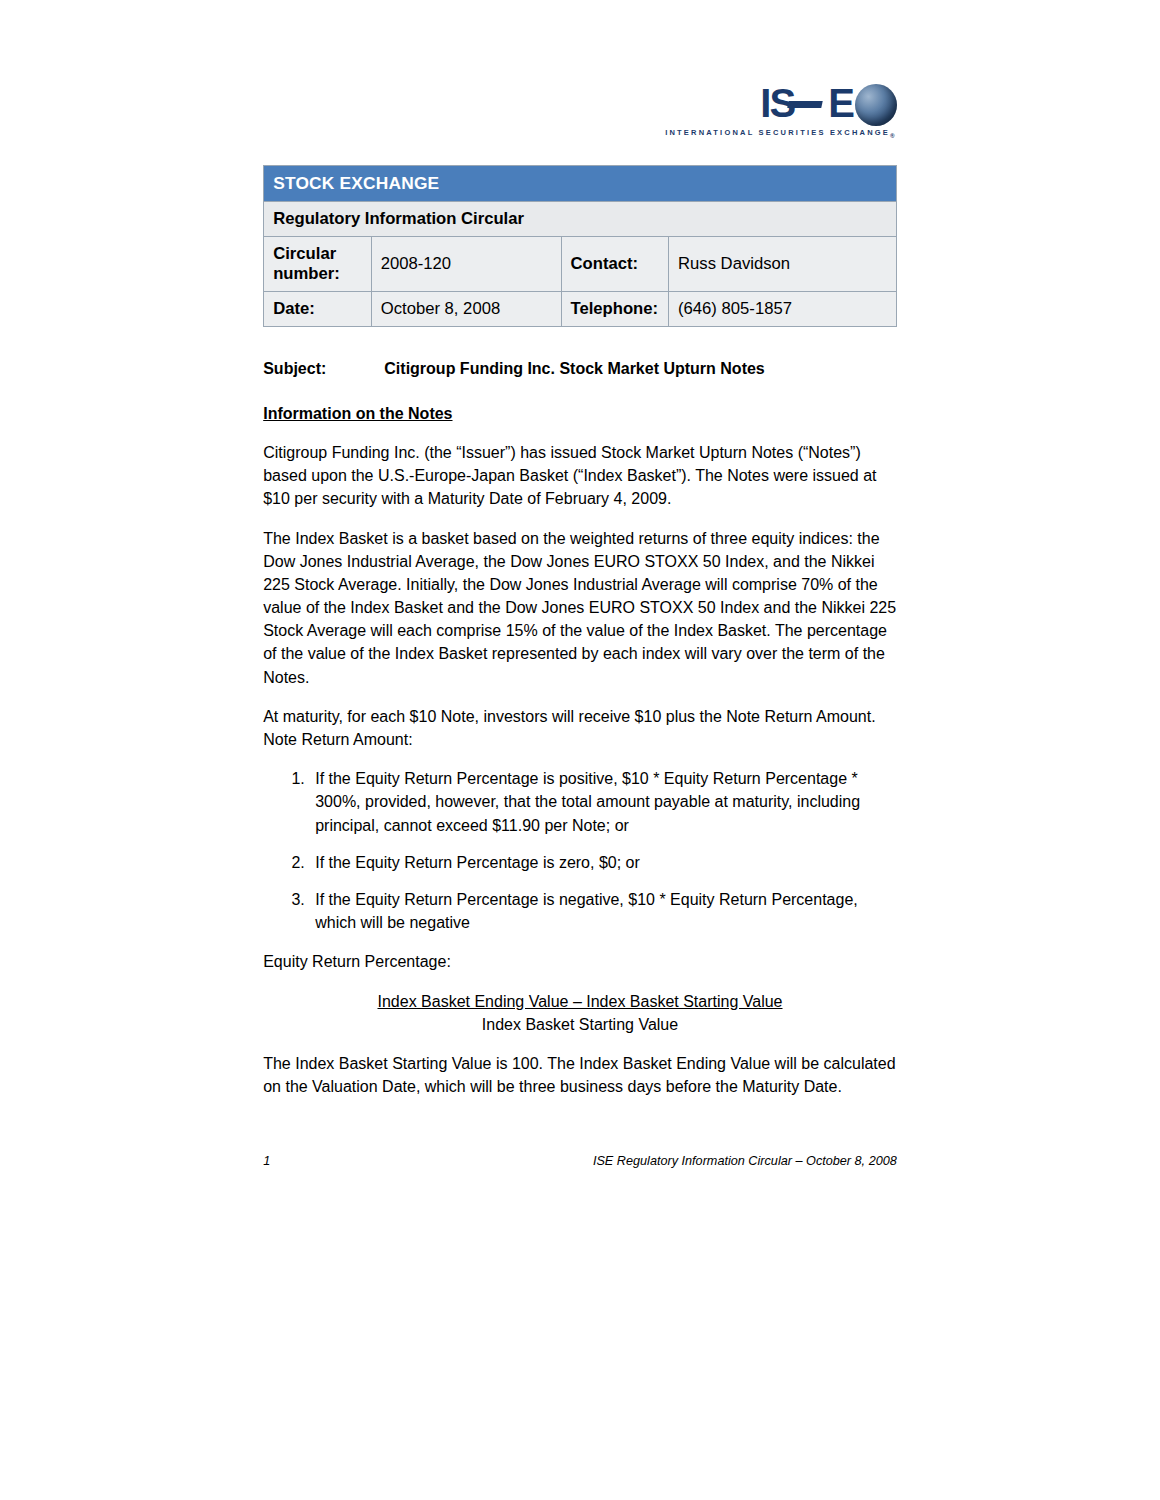IS E
INTERNATIONAL SECURITIES EXCHANGE®
| STOCK EXCHANGE |
| Regulatory Information Circular |
| Circular number: | 2008-120 | Contact: | Russ Davidson |
| Date: | October 8, 2008 | Telephone: | (646) 805-1857 |
Subject: Citigroup Funding Inc. Stock Market Upturn Notes
Information on the Notes
Citigroup Funding Inc. (the “Issuer”) has issued Stock Market Upturn Notes (“Notes”) based upon the U.S.-Europe-Japan Basket (“Index Basket”). The Notes were issued at $10 per security with a Maturity Date of February 4, 2009.
The Index Basket is a basket based on the weighted returns of three equity indices: the Dow Jones Industrial Average, the Dow Jones EURO STOXX 50 Index, and the Nikkei 225 Stock Average. Initially, the Dow Jones Industrial Average will comprise 70% of the value of the Index Basket and the Dow Jones EURO STOXX 50 Index and the Nikkei 225 Stock Average will each comprise 15% of the value of the Index Basket. The percentage of the value of the Index Basket represented by each index will vary over the term of the Notes.
At maturity, for each $10 Note, investors will receive $10 plus the Note Return Amount. Note Return Amount:
If the Equity Return Percentage is positive, $10 * Equity Return Percentage * 300%, provided, however, that the total amount payable at maturity, including principal, cannot exceed $11.90 per Note; or
If the Equity Return Percentage is zero, $0; or
If the Equity Return Percentage is negative, $10 * Equity Return Percentage, which will be negative
Equity Return Percentage:
Index Basket Ending Value – Index Basket Starting Value Index Basket Starting Value
The Index Basket Starting Value is 100. The Index Basket Ending Value will be calculated on the Valuation Date, which will be three business days before the Maturity Date.
1
ISE Regulatory Information Circular – October 8, 2008